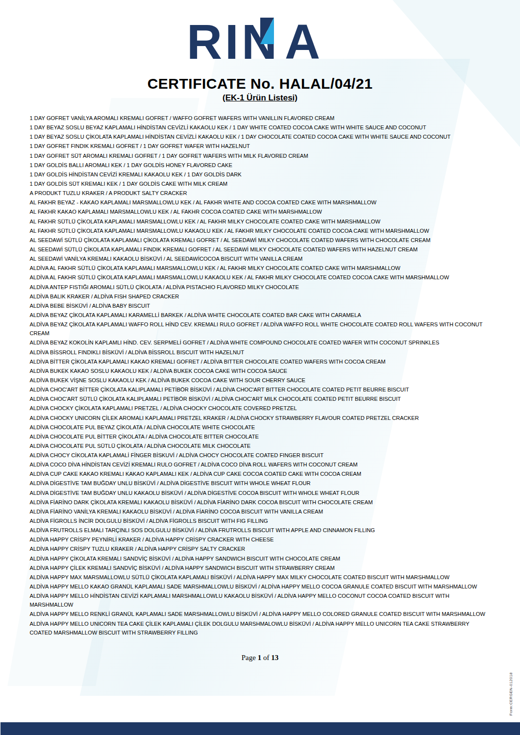R I N A
CERTIFICATE No. HALAL/04/21
(EK-1 Ürün Listesi)
1 DAY GOFRET VANİLYA AROMALI KREMALI GOFRET / WAFFO GOFRET WAFERS WITH VANILLIN FLAVORED CREAM
1 DAY BEYAZ SOSLU BEYAZ KAPLAMALI HİNDİSTAN CEVİZLİ KAKAOLU KEK / 1 DAY WHITE COATED COCOA CAKE WITH WHITE SAUCE AND COCONUT
1 DAY BEYAZ SOSLU ÇİKOLATA KAPLAMALI HİNDİSTAN CEVİZLİ KAKAOLU KEK / 1 DAY CHOCOLATE COATED COCOA CAKE WITH WHITE SAUCE AND COCONUT
1 DAY GOFRET FINDIK KREMALI GOFRET / 1 DAY GOFRET WAFER WITH HAZELNUT
1 DAY GOFRET SÜT AROMALI KREMALI GOFRET / 1 DAY GOFRET WAFERS WITH MILK FLAVORED CREAM
1 DAY GOLDİS BALLI AROMALI KEK / 1 DAY GOLDİS HONEY FLAVORED CAKE
1 DAY GOLDİS HİNDİSTAN CEVİZİ KREMALI KAKAOLU KEK / 1 DAY GOLDİS DARK
1 DAY GOLDİS SÜT KREMALI KEK / 1 DAY GOLDİS CAKE WITH MILK CREAM
A PRODUKT TUZLU KRAKER / A PRODUKT SALTY CRACKER
AL FAKHR BEYAZ - KAKAO KAPLAMALI MARSMALLOWLU KEK / AL FAKHR WHITE AND COCOA COATED CAKE WITH MARSHMALLOW
AL FAKHR KAKAO KAPLAMALI MARSMALLOWLU KEK / AL FAKHR COCOA COATED CAKE WITH MARSHMALLOW
AL FAKHR SÜTLÜ ÇİKOLATA KAPLAMALI MARSMALLOWLU KEK / AL FAKHR MILKY CHOCOLATE COATED CAKE WITH MARSHMALLOW
AL FAKHR SÜTLÜ ÇİKOLATA KAPLAMALI MARSMALLOWLU KAKAOLU KEK / AL FAKHR MILKY CHOCOLATE COATED COCOA CAKE WITH MARSHMALLOW
AL SEEDAWİ SÜTLÜ ÇİKOLATA KAPLAMALI ÇİKOLATA KREMALI GOFRET / AL SEEDAWİ MILKY CHOCOLATE COATED WAFERS WITH CHOCOLATE CREAM
AL SEEDAWİ SÜTLÜ ÇİKOLATA KAPLAMALI FINDIK KREMALI GOFRET / AL SEEDAWİ MILKY CHOCOLATE COATED WAFERS WITH HAZELNUT CREAM
AL SEEDAWİ VANİLYA KREMALI KAKAOLU BİSKÜVİ / AL SEEDAWİCOCOA BISCUIT WITH VANILLA CREAM
ALDİVA AL FAKHR SÜTLÜ ÇİKOLATA KAPLAMALI MARSMALLOWLU KEK / AL FAKHR MILKY CHOCOLATE COATED CAKE WITH MARSHMALLOW
ALDİVA AL FAKHR SÜTLÜ ÇİKOLATA KAPLAMALI MARSMALLOWLU KAKAOLU KEK / AL FAKHR MILKY CHOCOLATE COATED COCOA CAKE WITH MARSHMALLOW
ALDİVA ANTEP FISTIĞI AROMALI SÜTLÜ ÇİKOLATA / ALDİVA PISTACHIO FLAVORED MILKY CHOCOLATE
ALDİVA BALIK KRAKER / ALDİVA FISH SHAPED CRACKER
ALDİVA BEBE BİSKÜVİ / ALDİVA BABY BISCUIT
ALDİVA BEYAZ ÇİKOLATA KAPLAMALI KARAMELLİ BARKEK / ALDİVA WHITE CHOCOLATE COATED BAR CAKE WITH CARAMELA
ALDİVA BEYAZ ÇİKOLATA KAPLAMALI WAFFO ROLL HİND CEV. KREMALI RULO GOFRET / ALDİVA WAFFO ROLL WHITE CHOCOLATE COATED ROLL WAFERS WITH COCONUT CREAM
ALDİVA BEYAZ KOKOLİN KAPLAMLI HİND. CEV. SERPMELİ GOFRET / ALDİVA WHITE COMPOUND CHOCOLATE COATED WAFER WITH COCONUT SPRINKLES
ALDİVA BİSSROLL FINDIKLI BİSKÜVİ / ALDİVA BİSSROLL BISCUIT WITH HAZELNUT
ALDİVA BİTTER ÇİKOLATA KAPLAMALI KAKAO KREMALI GOFRET / ALDİVA BITTER CHOCOLATE COATED WAFERS WITH COCOA CREAM
ALDİVA BUKEK KAKAO SOSLU KAKAOLU KEK / ALDİVA BUKEK COCOA CAKE WITH COCOA SAUCE
ALDİVA BUKEK VİŞNE SOSLU KAKAOLU KEK / ALDİVA BUKEK COCOA CAKE WITH SOUR CHERRY SAUCE
ALDİVA CHOC'ART BİTTER ÇİKOLATA KALIPLAMALI PETİBÖR BİSKÜVİ / ALDİVA CHOC'ART BITTER CHOCOLATE COATED PETIT BEURRE BISCUIT
ALDİVA CHOC'ART SÜTLÜ ÇİKOLATA KALIPLAMALI PETİBÖR BİSKÜVİ / ALDİVA CHOC'ART MILK CHOCOLATE COATED PETIT BEURRE BISCUIT
ALDİVA CHOCKY ÇİKOLATA KAPLAMALI PRETZEL / ALDİVA CHOCKY CHOCOLATE COVERED PRETZEL
ALDİVA CHOCKY UNICORN ÇİLEK AROMALI KAPLAMALI PRETZEL KRAKER / ALDİVA CHOCKY STRAWBERRY FLAVOUR COATED PRETZEL CRACKER
ALDİVA CHOCOLATE PUL BEYAZ ÇİKOLATA / ALDİVA CHOCOLATE WHITE CHOCOLATE
ALDİVA CHOCOLATE PUL BİTTER ÇİKOLATA / ALDİVA CHOCOLATE BITTER CHOCOLATE
ALDİVA CHOCOLATE PUL SÜTLÜ ÇİKOLATA / ALDİVA CHOCOLATE MILK CHOCOLATE
ALDİVA CHOCY CİKOLATA KAPLAMALİ FİNGER BİSKUVİ / ALDİVA CHOCY CHOCOLATE COATED FINGER BISCUIT
ALDİVA COCO DİVA HİNDİSTAN CEVİZİ KREMALI RULO GOFRET / ALDİVA COCO DİVA ROLL WAFERS WITH COCONUT CREAM
ALDİVA CUP CAKE KAKAO KREMALI KAKAO KAPLAMALI KEK / ALDİVA CUP CAKE COCOA COATED CAKE WITH COCOA CREAM
ALDİVA DİGESTİVE TAM BUĞDAY UNLU BİSKÜVİ / ALDİVA DİGESTİVE BISCUIT WITH WHOLE WHEAT FLOUR
ALDİVA DİGESTİVE TAM BUĞDAY UNLU KAKAOLU BİSKÜVİ / ALDİVA DİGESTİVE COCOA BISCUIT WITH WHOLE WHEAT FLOUR
ALDİVA FİARİNO DARK ÇİKOLATA KREMALI KAKAOLU BİSKÜVİ / ALDİVA FİARİNO DARK COCOA BISCUIT WITH CHOCOLATE CREAM
ALDİVA FİARİNO VANİLYA KREMALI KAKAOLU BİSKÜVİ / ALDİVA FİARİNO COCOA BISCUIT WITH VANILLA CREAM
ALDİVA FİGROLLS İNCİR DOLGULU BİSKÜVİ / ALDİVA FİGROLLS BISCUIT WITH FIG FILLING
ALDİVA FRUTROLLS ELMALI TARÇINLI SOS DOLGULU BİSKÜVİ / ALDİVA FRUTROLLS BISCUIT WITH APPLE AND CINNAMON FILLING
ALDİVA HAPPY CRİSPY PEYNİRLİ KRAKER / ALDİVA HAPPY CRİSPY CRACKER WITH CHEESE
ALDİVA HAPPY CRİSPY TUZLU KRAKER / ALDİVA HAPPY CRİSPY SALTY CRACKER
ALDİVA HAPPY ÇİKOLATA KREMALI SANDVİÇ BİSKÜVİ / ALDİVA HAPPY SANDWICH BISCUIT WITH CHOCOLATE CREAM
ALDİVA HAPPY ÇİLEK KREMALI SANDVİÇ BİSKÜVİ / ALDİVA HAPPY SANDWICH BISCUIT WITH STRAWBERRY CREAM
ALDİVA HAPPY MAX MARSMALLOWLU SÜTLÜ ÇİKOLATA KAPLAMALI BİSKÜVİ / ALDİVA HAPPY MAX MILKY CHOCOLATE COATED BISCUIT WITH MARSHMALLOW
ALDİVA HAPPY MELLO KAKAO GRANÜL KAPLAMALI SADE MARSHMALLOWLU BİSKÜVİ / ALDİVA HAPPY MELLO COCOA GRANULE COATED BISCUIT WITH MARSHMALLOW
ALDİVA HAPPY MELLO HİNDİSTAN CEVİZİ KAPLAMALI MARSHMALLOWLU KAKAOLU BİSKÜVİ / ALDİVA HAPPY MELLO COCONUT COCOA COATED BISCUIT WITH MARSHMALLOW
ALDİVA HAPPY MELLO RENKLİ GRANÜL KAPLAMALI SADE MARSHMALLOWLU BİSKÜVİ / ALDİVA HAPPY MELLO COLORED GRANULE COATED BISCUIT WITH MARSHMALLOW
ALDİVA HAPPY MELLO UNICORN TEA CAKE ÇİLEK KAPLAMALI ÇİLEK DOLGULU MARSHMALOWLU BİSKÜVİ / ALDİVA HAPPY MELLO UNICORN TEA CAKE STRAWBERRY COATED MARSHMALLOW BISCUIT WITH STRAWBERRY FILLING
Page 1 of 13
Form:CERGEN-012018